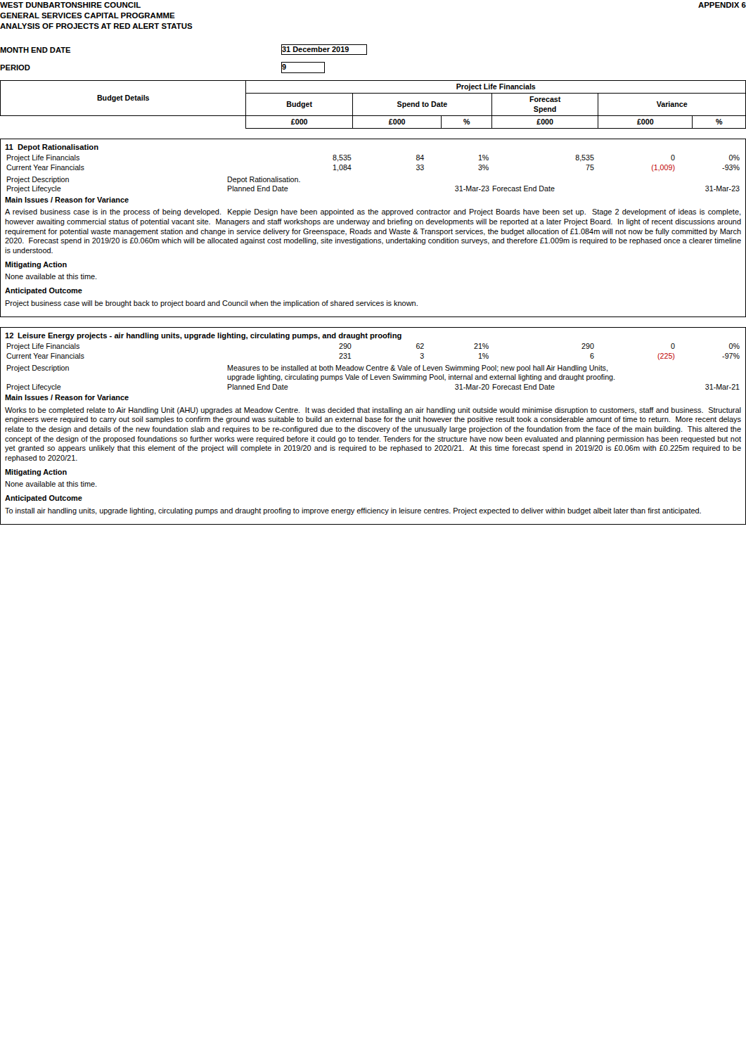APPENDIX 6
WEST DUNBARTONSHIRE COUNCIL
GENERAL SERVICES CAPITAL PROGRAMME
ANALYSIS OF PROJECTS AT RED ALERT STATUS
| MONTH END DATE | | 31 December 2019 |
| PERIOD | | 9 |
| Budget Details | Project Life Financials |
| --- | --- |
| Budget | Spend to Date | Forecast Spend | Variance |
| | £000 | £000 | % | £000 | £000 | % |
11 Depot Rationalisation
| Project Life Financials | 8,535 | 84 | 1% | 8,535 | 0 | 0% |
| Current Year Financials | 1,084 | 33 | 3% | 75 | (1,009) | -93% |
| Project Description | Depot Rationalisation. |
| Project Lifecycle | Planned End Date | 31-Mar-23 | Forecast End Date | 31-Mar-23 |
Main Issues / Reason for Variance
A revised business case is in the process of being developed. Keppie Design have been appointed as the approved contractor and Project Boards have been set up. Stage 2 development of ideas is complete, however awaiting commercial status of potential vacant site. Managers and staff workshops are underway and briefing on developments will be reported at a later Project Board. In light of recent discussions around requirement for potential waste management station and change in service delivery for Greenspace, Roads and Waste & Transport services, the budget allocation of £1.084m will not now be fully committed by March 2020. Forecast spend in 2019/20 is £0.060m which will be allocated against cost modelling, site investigations, undertaking condition surveys, and therefore £1.009m is required to be rephased once a clearer timeline is understood.
Mitigating Action
None available at this time.
Anticipated Outcome
Project business case will be brought back to project board and Council when the implication of shared services is known.
12 Leisure Energy projects - air handling units, upgrade lighting, circulating pumps, and draught proofing
| Project Life Financials | 290 | 62 | 21% | 290 | 0 | 0% |
| Current Year Financials | 231 | 3 | 1% | 6 | (225) | -97% |
| Project Description | Measures to be installed at both Meadow Centre & Vale of Leven Swimming Pool; new pool hall Air Handling Units, upgrade lighting, circulating pumps Vale of Leven Swimming Pool, internal and external lighting and draught proofing. |
| Project Lifecycle | Planned End Date | 31-Mar-20 | Forecast End Date | 31-Mar-21 |
Main Issues / Reason for Variance
Works to be completed relate to Air Handling Unit (AHU) upgrades at Meadow Centre. It was decided that installing an air handling unit outside would minimise disruption to customers, staff and business. Structural engineers were required to carry out soil samples to confirm the ground was suitable to build an external base for the unit however the positive result took a considerable amount of time to return. More recent delays relate to the design and details of the new foundation slab and requires to be re-configured due to the discovery of the unusually large projection of the foundation from the face of the main building. This altered the concept of the design of the proposed foundations so further works were required before it could go to tender. Tenders for the structure have now been evaluated and planning permission has been requested but not yet granted so appears unlikely that this element of the project will complete in 2019/20 and is required to be rephased to 2020/21. At this time forecast spend in 2019/20 is £0.06m with £0.225m required to be rephased to 2020/21.
Mitigating Action
None available at this time.
Anticipated Outcome
To install air handling units, upgrade lighting, circulating pumps and draught proofing to improve energy efficiency in leisure centres. Project expected to deliver within budget albeit later than first anticipated.